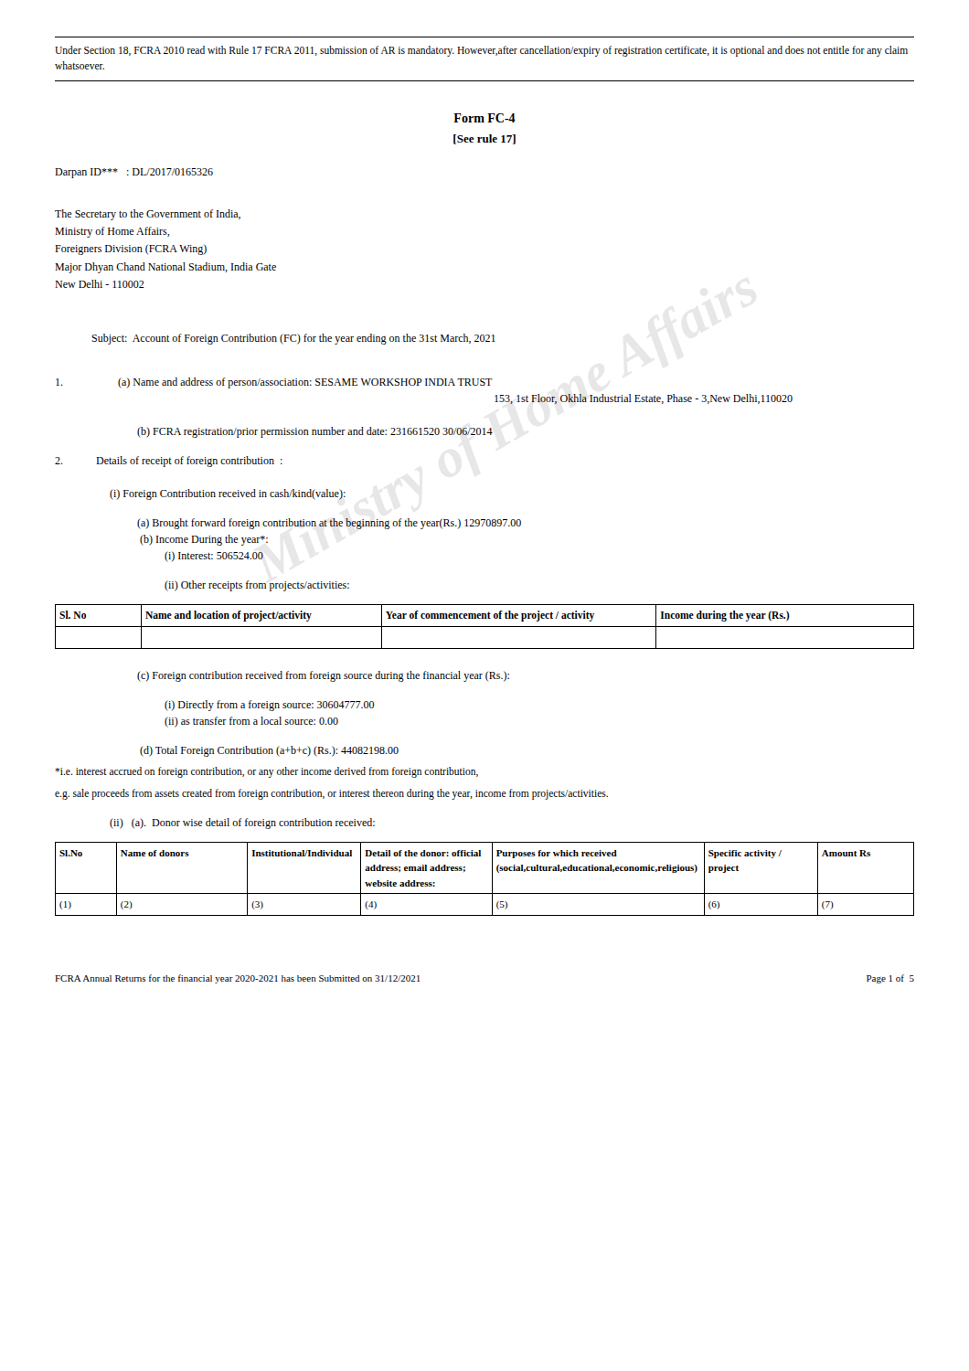Ministry of Home Affairs
Under Section 18, FCRA 2010 read with Rule 17 FCRA 2011, submission of AR is mandatory. However,after cancellation/expiry of registration certificate, it is optional and does not entitle for any claim whatsoever.
Form FC-4
[See rule 17]
Darpan ID*** : DL/2017/0165326
The Secretary to the Government of India,
Ministry of Home Affairs,
Foreigners Division (FCRA Wing)
Major Dhyan Chand National Stadium, India Gate
New Delhi - 110002
Subject: Account of Foreign Contribution (FC) for the year ending on the 31st March, 2021
1. (a) Name and address of person/association: SESAME WORKSHOP INDIA TRUST
153, 1st Floor, Okhla Industrial Estate, Phase - 3,New Delhi,110020
(b) FCRA registration/prior permission number and date: 231661520 30/06/2014
2. Details of receipt of foreign contribution :
(i) Foreign Contribution received in cash/kind(value):
(a) Brought forward foreign contribution at the beginning of the year(Rs.) 12970897.00
(b) Income During the year*:
(i) Interest: 506524.00
(ii) Other receipts from projects/activities:
| Sl. No | Name and location of project/activity | Year of commencement of the project / activity | Income during the year (Rs.) |
| --- | --- | --- | --- |
(c) Foreign contribution received from foreign source during the financial year (Rs.):
(i) Directly from a foreign source: 30604777.00
(ii) as transfer from a local source: 0.00
(d) Total Foreign Contribution (a+b+c) (Rs.): 44082198.00
*i.e. interest accrued on foreign contribution, or any other income derived from foreign contribution,
e.g. sale proceeds from assets created from foreign contribution, or interest thereon during the year, income from projects/activities.
(ii) (a). Donor wise detail of foreign contribution received:
| Sl.No | Name of donors | Institutional/Individual | Detail of the donor: official address; email address; website address: | Purposes for which received (social,cultural,educational,economic,religious) | Specific activity / project | Amount Rs |
| --- | --- | --- | --- | --- | --- | --- |
| (1) | (2) | (3) | (4) | (5) | (6) | (7) |
FCRA Annual Returns for the financial year 2020-2021 has been Submitted on 31/12/2021 Page 1 of 5